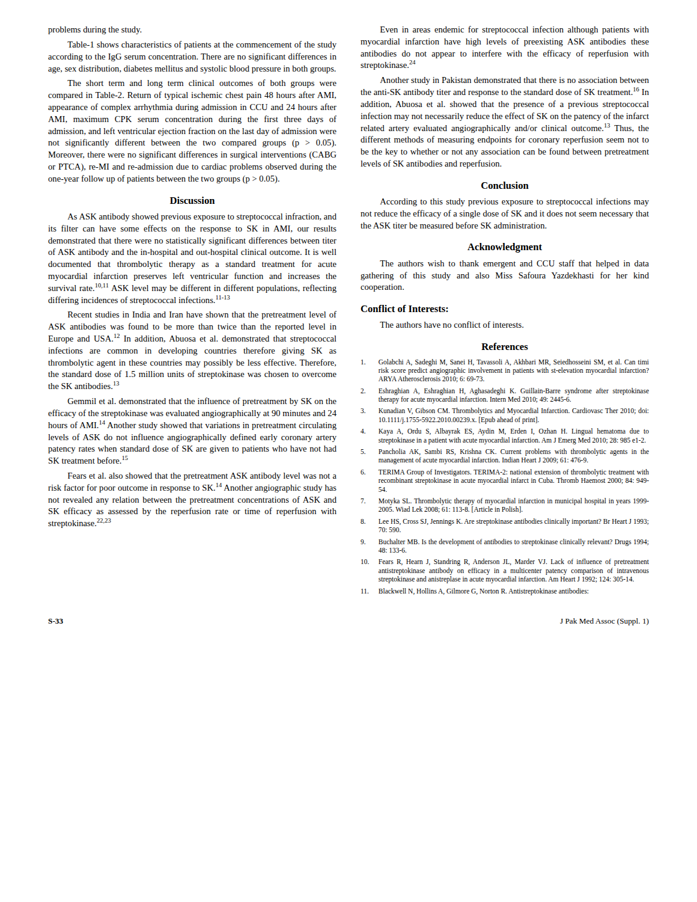problems during the study.
Table-1 shows characteristics of patients at the commencement of the study according to the IgG serum concentration. There are no significant differences in age, sex distribution, diabetes mellitus and systolic blood pressure in both groups.
The short term and long term clinical outcomes of both groups were compared in Table-2. Return of typical ischemic chest pain 48 hours after AMI, appearance of complex arrhythmia during admission in CCU and 24 hours after AMI, maximum CPK serum concentration during the first three days of admission, and left ventricular ejection fraction on the last day of admission were not significantly different between the two compared groups (p > 0.05). Moreover, there were no significant differences in surgical interventions (CABG or PTCA), re-MI and re-admission due to cardiac problems observed during the one-year follow up of patients between the two groups (p > 0.05).
Discussion
As ASK antibody showed previous exposure to streptococcal infraction, and its filter can have some effects on the response to SK in AMI, our results demonstrated that there were no statistically significant differences between titer of ASK antibody and the in-hospital and out-hospital clinical outcome. It is well documented that thrombolytic therapy as a standard treatment for acute myocardial infarction preserves left ventricular function and increases the survival rate.10,11 ASK level may be different in different populations, reflecting differing incidences of streptococcal infections.11-13
Recent studies in India and Iran have shown that the pretreatment level of ASK antibodies was found to be more than twice than the reported level in Europe and USA.12 In addition, Abuosa et al. demonstrated that streptococcal infections are common in developing countries therefore giving SK as thrombolytic agent in these countries may possibly be less effective. Therefore, the standard dose of 1.5 million units of streptokinase was chosen to overcome the SK antibodies.13
Gemmil et al. demonstrated that the influence of pretreatment by SK on the efficacy of the streptokinase was evaluated angiographically at 90 minutes and 24 hours of AMI.14 Another study showed that variations in pretreatment circulating levels of ASK do not influence angiographically defined early coronary artery patency rates when standard dose of SK are given to patients who have not had SK treatment before.15
Fears et al. also showed that the pretreatment ASK antibody level was not a risk factor for poor outcome in response to SK.14 Another angiographic study has not revealed any relation between the pretreatment concentrations of ASK and SK efficacy as assessed by the reperfusion rate or time of reperfusion with streptokinase.22,23
Even in areas endemic for streptococcal infection although patients with myocardial infarction have high levels of preexisting ASK antibodies these antibodies do not appear to interfere with the efficacy of reperfusion with streptokinase.24
Another study in Pakistan demonstrated that there is no association between the anti-SK antibody titer and response to the standard dose of SK treatment.16 In addition, Abuosa et al. showed that the presence of a previous streptococcal infection may not necessarily reduce the effect of SK on the patency of the infarct related artery evaluated angiographically and/or clinical outcome.13 Thus, the different methods of measuring endpoints for coronary reperfusion seem not to be the key to whether or not any association can be found between pretreatment levels of SK antibodies and reperfusion.
Conclusion
According to this study previous exposure to streptococcal infections may not reduce the efficacy of a single dose of SK and it does not seem necessary that the ASK titer be measured before SK administration.
Acknowledgment
The authors wish to thank emergent and CCU staff that helped in data gathering of this study and also Miss Safoura Yazdekhasti for her kind cooperation.
Conflict of Interests:
The authors have no conflict of interests.
References
Golabchi A, Sadeghi M, Sanei H, Tavassoli A, Akhbari MR, Seiedhosseini SM, et al. Can timi risk score predict angiographic involvement in patients with st-elevation myocardial infarction? ARYA Atherosclerosis 2010; 6: 69-73.
Eshraghian A, Eshraghian H, Aghasadeghi K. Guillain-Barre syndrome after streptokinase therapy for acute myocardial infarction. Intern Med 2010; 49: 2445-6.
Kunadian V, Gibson CM. Thrombolytics and Myocardial Infarction. Cardiovasc Ther 2010; doi: 10.1111/j.1755-5922.2010.00239.x. [Epub ahead of print].
Kaya A, Ordu S, Albayrak ES, Aydin M, Erden I, Ozhan H. Lingual hematoma due to streptokinase in a patient with acute myocardial infarction. Am J Emerg Med 2010; 28: 985 e1-2.
Pancholia AK, Sambi RS, Krishna CK. Current problems with thrombolytic agents in the management of acute myocardial infarction. Indian Heart J 2009; 61: 476-9.
TERIMA Group of Investigators. TERIMA-2: national extension of thrombolytic treatment with recombinant streptokinase in acute myocardial infarct in Cuba. Thromb Haemost 2000; 84: 949-54.
Motyka SL. Thrombolytic therapy of myocardial infarction in municipal hospital in years 1999-2005. Wiad Lek 2008; 61: 113-8. [Article in Polish].
Lee HS, Cross SJ, Jennings K. Are streptokinase antibodies clinically important? Br Heart J 1993; 70: 590.
Buchalter MB. Is the development of antibodies to streptokinase clinically relevant? Drugs 1994; 48: 133-6.
Fears R, Hearn J, Standring R, Anderson JL, Marder VJ. Lack of influence of pretreatment antistreptokinase antibody on efficacy in a multicenter patency comparison of intravenous streptokinase and anistreplase in acute myocardial infarction. Am Heart J 1992; 124: 305-14.
Blackwell N, Hollins A, Gilmore G, Norton R. Antistreptokinase antibodies:
S-33
J Pak Med Assoc (Suppl. 1)